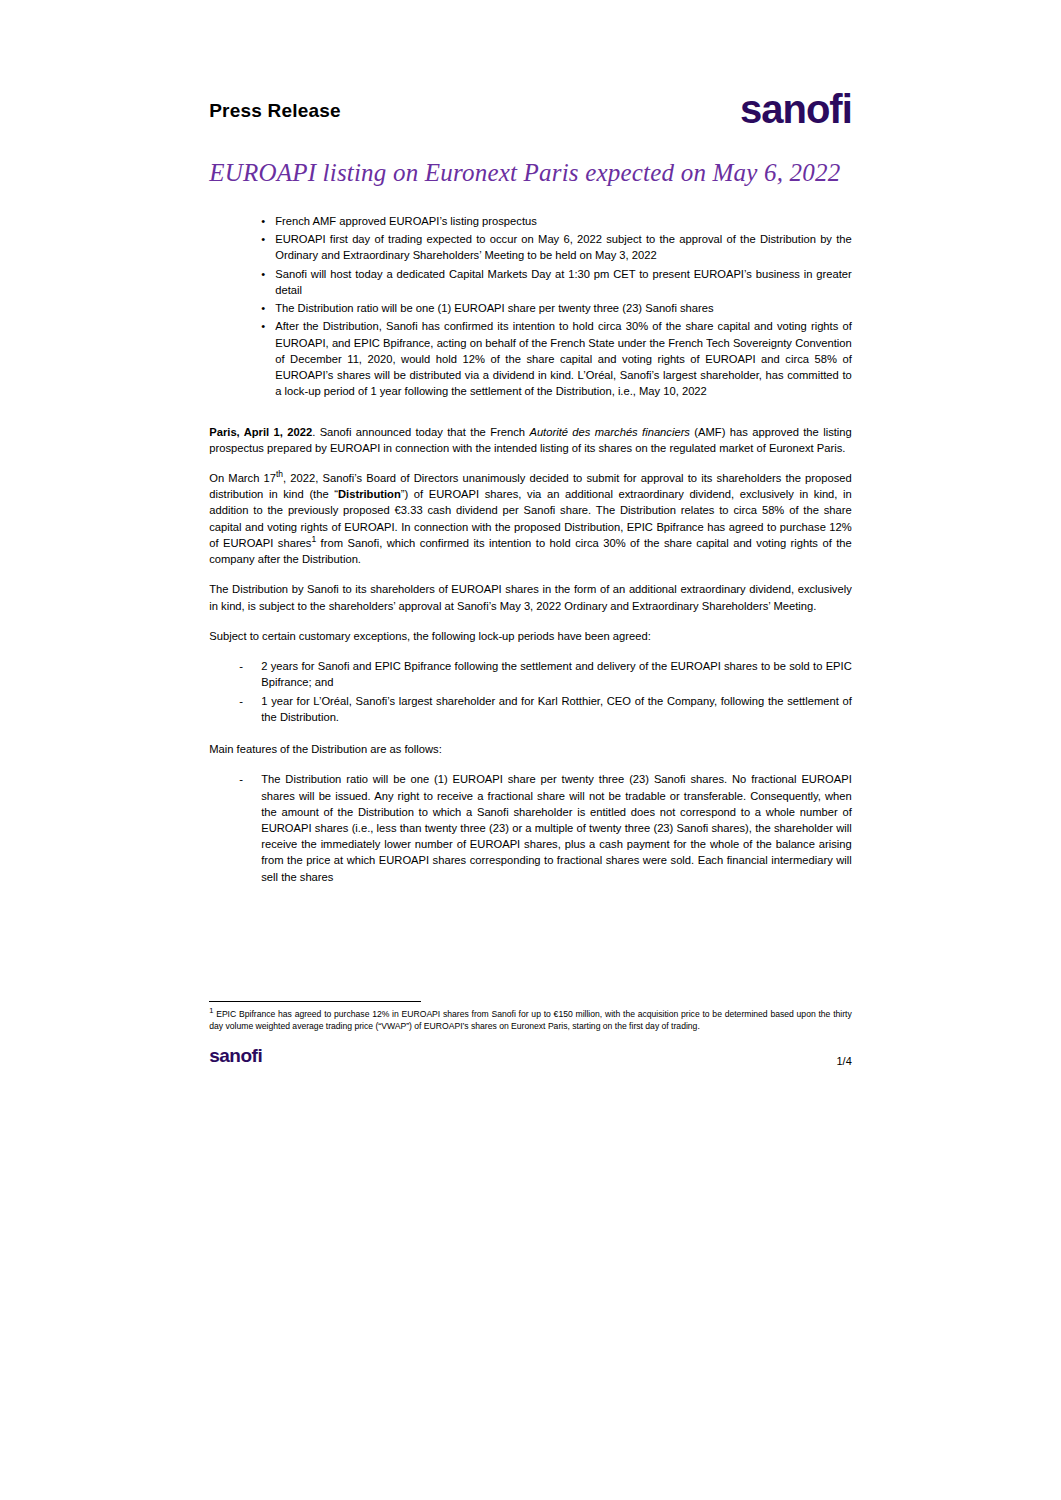Press Release
sanofi
EUROAPI listing on Euronext Paris expected on May 6, 2022
French AMF approved EUROAPI’s listing prospectus
EUROAPI first day of trading expected to occur on May 6, 2022 subject to the approval of the Distribution by the Ordinary and Extraordinary Shareholders’ Meeting to be held on May 3, 2022
Sanofi will host today a dedicated Capital Markets Day at 1:30 pm CET to present EUROAPI’s business in greater detail
The Distribution ratio will be one (1) EUROAPI share per twenty three (23) Sanofi shares
After the Distribution, Sanofi has confirmed its intention to hold circa 30% of the share capital and voting rights of EUROAPI, and EPIC Bpifrance, acting on behalf of the French State under the French Tech Sovereignty Convention of December 11, 2020, would hold 12% of the share capital and voting rights of EUROAPI and circa 58% of EUROAPI’s shares will be distributed via a dividend in kind. L’Oréal, Sanofi’s largest shareholder, has committed to a lock-up period of 1 year following the settlement of the Distribution, i.e., May 10, 2022
Paris, April 1, 2022. Sanofi announced today that the French Autorité des marchés financiers (AMF) has approved the listing prospectus prepared by EUROAPI in connection with the intended listing of its shares on the regulated market of Euronext Paris.
On March 17th, 2022, Sanofi’s Board of Directors unanimously decided to submit for approval to its shareholders the proposed distribution in kind (the “Distribution”) of EUROAPI shares, via an additional extraordinary dividend, exclusively in kind, in addition to the previously proposed €3.33 cash dividend per Sanofi share. The Distribution relates to circa 58% of the share capital and voting rights of EUROAPI. In connection with the proposed Distribution, EPIC Bpifrance has agreed to purchase 12% of EUROAPI shares1 from Sanofi, which confirmed its intention to hold circa 30% of the share capital and voting rights of the company after the Distribution.
The Distribution by Sanofi to its shareholders of EUROAPI shares in the form of an additional extraordinary dividend, exclusively in kind, is subject to the shareholders’ approval at Sanofi’s May 3, 2022 Ordinary and Extraordinary Shareholders’ Meeting.
Subject to certain customary exceptions, the following lock-up periods have been agreed:
2 years for Sanofi and EPIC Bpifrance following the settlement and delivery of the EUROAPI shares to be sold to EPIC Bpifrance; and
1 year for L’Oréal, Sanofi’s largest shareholder and for Karl Rotthier, CEO of the Company, following the settlement of the Distribution.
Main features of the Distribution are as follows:
The Distribution ratio will be one (1) EUROAPI share per twenty three (23) Sanofi shares. No fractional EUROAPI shares will be issued. Any right to receive a fractional share will not be tradable or transferable. Consequently, when the amount of the Distribution to which a Sanofi shareholder is entitled does not correspond to a whole number of EUROAPI shares (i.e., less than twenty three (23) or a multiple of twenty three (23) Sanofi shares), the shareholder will receive the immediately lower number of EUROAPI shares, plus a cash payment for the whole of the balance arising from the price at which EUROAPI shares corresponding to fractional shares were sold. Each financial intermediary will sell the shares
1 EPIC Bpifrance has agreed to purchase 12% in EUROAPI shares from Sanofi for up to €150 million, with the acquisition price to be determined based upon the thirty day volume weighted average trading price (“VWAP”) of EUROAPI’s shares on Euronext Paris, starting on the first day of trading.
sanofi
1/4